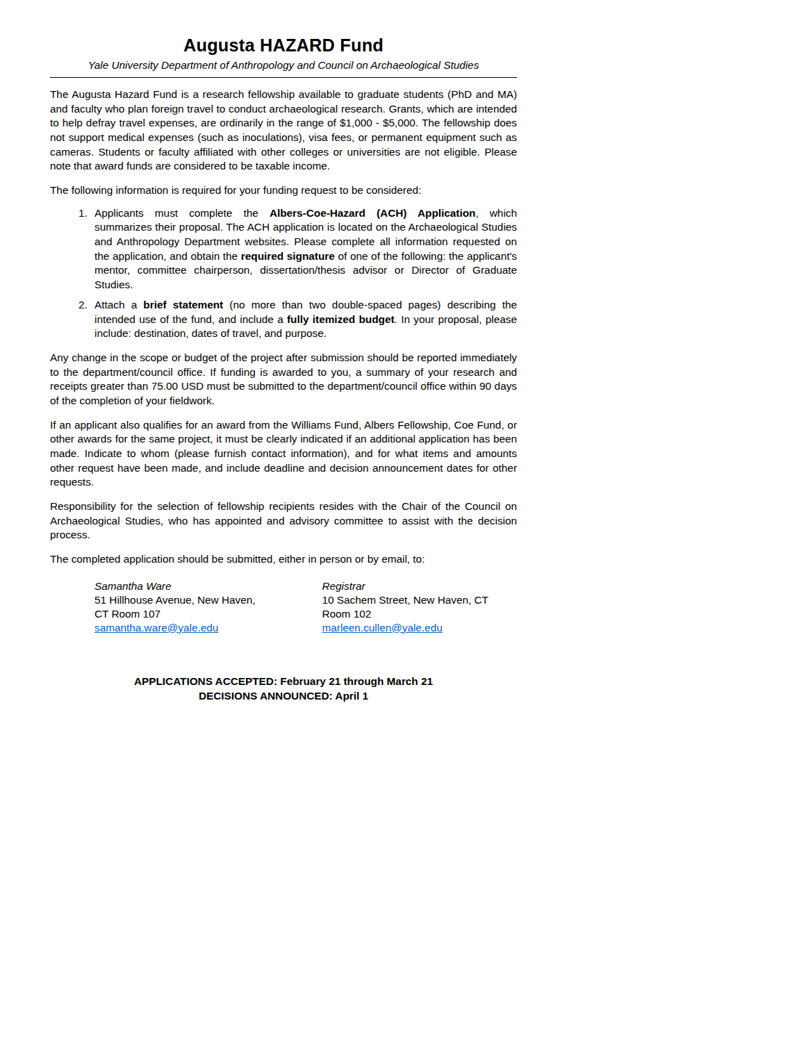Augusta HAZARD Fund
Yale University Department of Anthropology and Council on Archaeological Studies
The Augusta Hazard Fund is a research fellowship available to graduate students (PhD and MA) and faculty who plan foreign travel to conduct archaeological research. Grants, which are intended to help defray travel expenses, are ordinarily in the range of $1,000 - $5,000. The fellowship does not support medical expenses (such as inoculations), visa fees, or permanent equipment such as cameras. Students or faculty affiliated with other colleges or universities are not eligible. Please note that award funds are considered to be taxable income.
The following information is required for your funding request to be considered:
Applicants must complete the Albers-Coe-Hazard (ACH) Application, which summarizes their proposal. The ACH application is located on the Archaeological Studies and Anthropology Department websites. Please complete all information requested on the application, and obtain the required signature of one of the following: the applicant's mentor, committee chairperson, dissertation/thesis advisor or Director of Graduate Studies.
Attach a brief statement (no more than two double-spaced pages) describing the intended use of the fund, and include a fully itemized budget. In your proposal, please include: destination, dates of travel, and purpose.
Any change in the scope or budget of the project after submission should be reported immediately to the department/council office. If funding is awarded to you, a summary of your research and receipts greater than 75.00 USD must be submitted to the department/council office within 90 days of the completion of your fieldwork.
If an applicant also qualifies for an award from the Williams Fund, Albers Fellowship, Coe Fund, or other awards for the same project, it must be clearly indicated if an additional application has been made. Indicate to whom (please furnish contact information), and for what items and amounts other request have been made, and include deadline and decision announcement dates for other requests.
Responsibility for the selection of fellowship recipients resides with the Chair of the Council on Archaeological Studies, who has appointed and advisory committee to assist with the decision process.
The completed application should be submitted, either in person or by email, to:
Samantha Ware
51 Hillhouse Avenue, New Haven,
CT Room 107
samantha.ware@yale.edu
Registrar
10 Sachem Street, New Haven, CT
Room 102
marleen.cullen@yale.edu
APPLICATIONS ACCEPTED: February 21 through March 21
DECISIONS ANNOUNCED: April 1